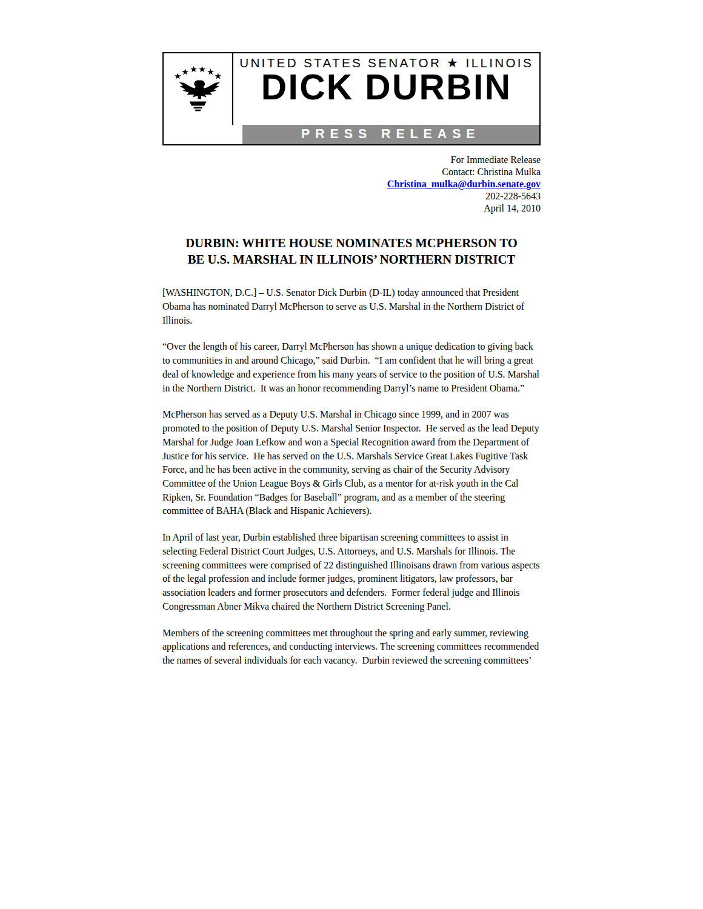UNITED STATES SENATOR ★ ILLINOIS
DICK DURBIN
PRESS RELEASE
For Immediate Release
Contact: Christina Mulka
Christina_mulka@durbin.senate.gov
202-228-5643
April 14, 2010
Durbin: White House Nominates McPherson to be U.S. Marshal in Illinois’ Northern District
[WASHINGTON, D.C.] – U.S. Senator Dick Durbin (D-IL) today announced that President Obama has nominated Darryl McPherson to serve as U.S. Marshal in the Northern District of Illinois.
“Over the length of his career, Darryl McPherson has shown a unique dedication to giving back to communities in and around Chicago,” said Durbin. “I am confident that he will bring a great deal of knowledge and experience from his many years of service to the position of U.S. Marshal in the Northern District. It was an honor recommending Darryl’s name to President Obama.”
McPherson has served as a Deputy U.S. Marshal in Chicago since 1999, and in 2007 was promoted to the position of Deputy U.S. Marshal Senior Inspector. He served as the lead Deputy Marshal for Judge Joan Lefkow and won a Special Recognition award from the Department of Justice for his service. He has served on the U.S. Marshals Service Great Lakes Fugitive Task Force, and he has been active in the community, serving as chair of the Security Advisory Committee of the Union League Boys & Girls Club, as a mentor for at-risk youth in the Cal Ripken, Sr. Foundation “Badges for Baseball” program, and as a member of the steering committee of BAHA (Black and Hispanic Achievers).
In April of last year, Durbin established three bipartisan screening committees to assist in selecting Federal District Court Judges, U.S. Attorneys, and U.S. Marshals for Illinois. The screening committees were comprised of 22 distinguished Illinoisans drawn from various aspects of the legal profession and include former judges, prominent litigators, law professors, bar association leaders and former prosecutors and defenders. Former federal judge and Illinois Congressman Abner Mikva chaired the Northern District Screening Panel.
Members of the screening committees met throughout the spring and early summer, reviewing applications and references, and conducting interviews. The screening committees recommended the names of several individuals for each vacancy. Durbin reviewed the screening committees’